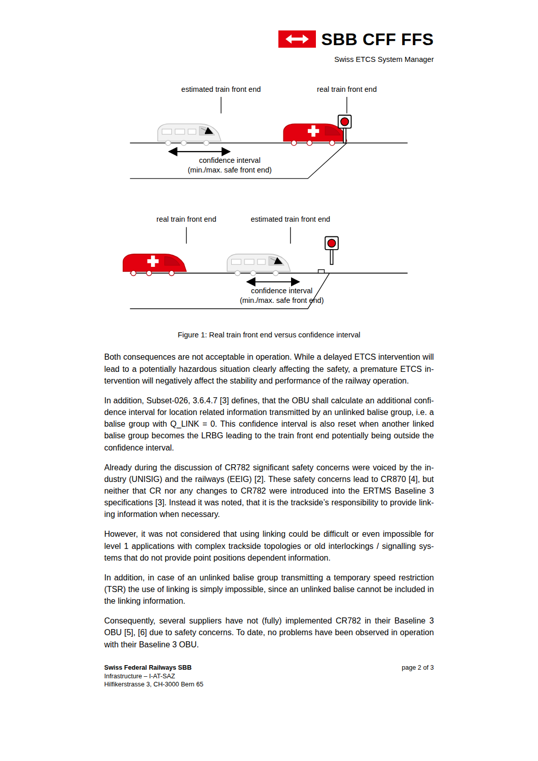SBB CFF FFS
Swiss ETCS System Manager
Real train front end versus confidence interval Two schematic diagrams of a train approaching a signal. In the upper diagram the estimated train front end is behind the real train front end, with the confidence interval (minimum and maximum safe front end) shown between them. In the lower diagram the estimated train front end is ahead of the real train front end, with the confidence interval shown ahead of the estimated position. estimated train front end real train front end confidence interval (min./max. safe front end) real train front end estimated train front end confidence interval (min./max. safe front end)
Figure 1: Real train front end versus confidence interval
Both consequences are not acceptable in operation. While a delayed ETCS intervention will lead to a potentially hazardous situation clearly affecting the safety, a premature ETCS intervention will negatively affect the stability and performance of the railway operation.
In addition, Subset-026, 3.6.4.7 [3] defines, that the OBU shall calculate an additional confidence interval for location related information transmitted by an unlinked balise group, i.e. a balise group with Q_LINK = 0. This confidence interval is also reset when another linked balise group becomes the LRBG leading to the train front end potentially being outside the confidence interval.
Already during the discussion of CR782 significant safety concerns were voiced by the industry (UNISIG) and the railways (EEIG) [2]. These safety concerns lead to CR870 [4], but neither that CR nor any changes to CR782 were introduced into the ERTMS Baseline 3 specifications [3]. Instead it was noted, that it is the trackside’s responsibility to provide linking information when necessary.
However, it was not considered that using linking could be difficult or even impossible for level 1 applications with complex trackside topologies or old interlockings / signalling systems that do not provide point positions dependent information.
In addition, in case of an unlinked balise group transmitting a temporary speed restriction (TSR) the use of linking is simply impossible, since an unlinked balise cannot be included in the linking information.
Consequently, several suppliers have not (fully) implemented CR782 in their Baseline 3 OBU [5], [6] due to safety concerns. To date, no problems have been observed in operation with their Baseline 3 OBU.
page 2 of 3
Swiss Federal Railways SBB
Infrastructure – I-AT-SAZ
Hilfikerstrasse 3, CH-3000 Bern 65